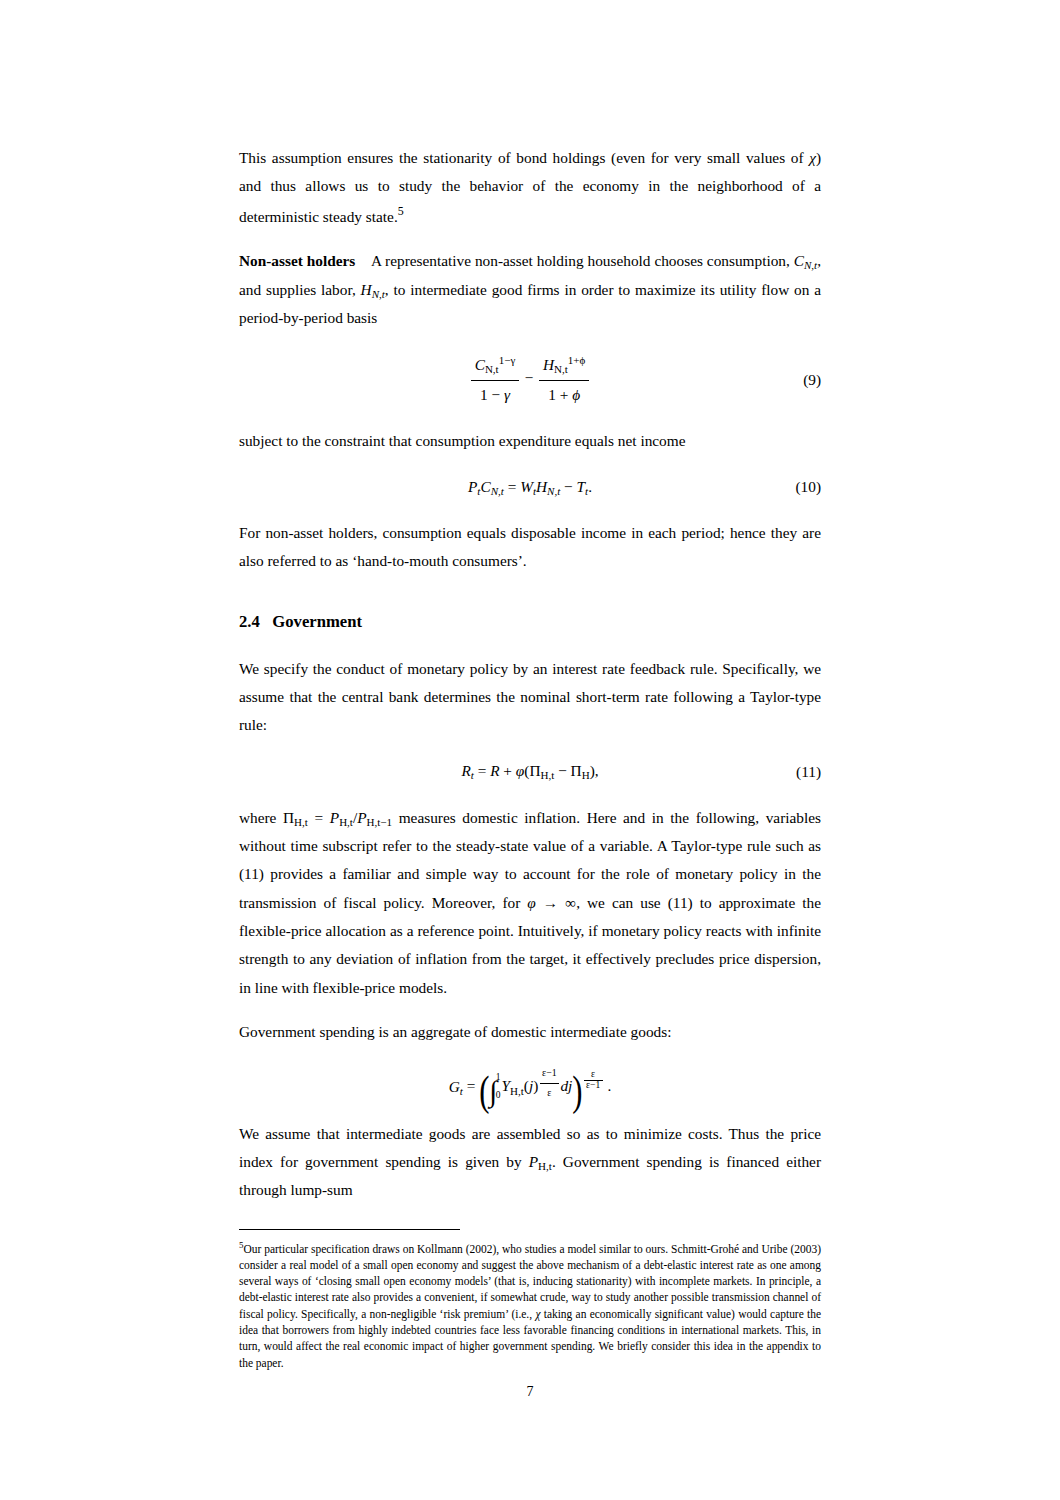This assumption ensures the stationarity of bond holdings (even for very small values of χ) and thus allows us to study the behavior of the economy in the neighborhood of a deterministic steady state.5
Non-asset holders A representative non-asset holding household chooses consumption, CN,t, and supplies labor, HN,t, to intermediate good firms in order to maximize its utility flow on a period-by-period basis
CN,t 1−γ 1 − γ − HN,t 1+ϕ 1 + ϕ (9)
subject to the constraint that consumption expenditure equals net income
Pt CN,t = Wt HN,t − Tt. (10)
For non-asset holders, consumption equals disposable income in each period; hence they are also referred to as ‘hand-to-mouth consumers’.
2.4 Government
We specify the conduct of monetary policy by an interest rate feedback rule. Specifically, we assume that the central bank determines the nominal short-term rate following a Taylor-type rule:
Rt = R + φ(ΠH,t − ΠH), (11)
where ΠH,t = PH,t/PH,t−1 measures domestic inflation. Here and in the following, variables without time subscript refer to the steady-state value of a variable. A Taylor-type rule such as (11) provides a familiar and simple way to account for the role of monetary policy in the transmission of fiscal policy. Moreover, for φ → ∞, we can use (11) to approximate the flexible-price allocation as a reference point. Intuitively, if monetary policy reacts with infinite strength to any deviation of inflation from the target, it effectively precludes price dispersion, in line with flexible-price models.
Government spending is an aggregate of domestic intermediate goods:
Gt = (∫10 YH,t(j)ε−1 ε dj) εε−1 .
We assume that intermediate goods are assembled so as to minimize costs. Thus the price index for government spending is given by PH,t. Government spending is financed either through lump-sum
5 Our particular specification draws on Kollmann (2002), who studies a model similar to ours. Schmitt-Grohé and Uribe (2003) consider a real model of a small open economy and suggest the above mechanism of a debt-elastic interest rate as one among several ways of ‘closing small open economy models’ (that is, inducing stationarity) with incomplete markets. In principle, a debt-elastic interest rate also provides a convenient, if somewhat crude, way to study another possible transmission channel of fiscal policy. Specifically, a non-negligible ‘risk premium’ (i.e., χ taking an economically significant value) would capture the idea that borrowers from highly indebted countries face less favorable financing conditions in international markets. This, in turn, would affect the real economic impact of higher government spending. We briefly consider this idea in the appendix to the paper.
7